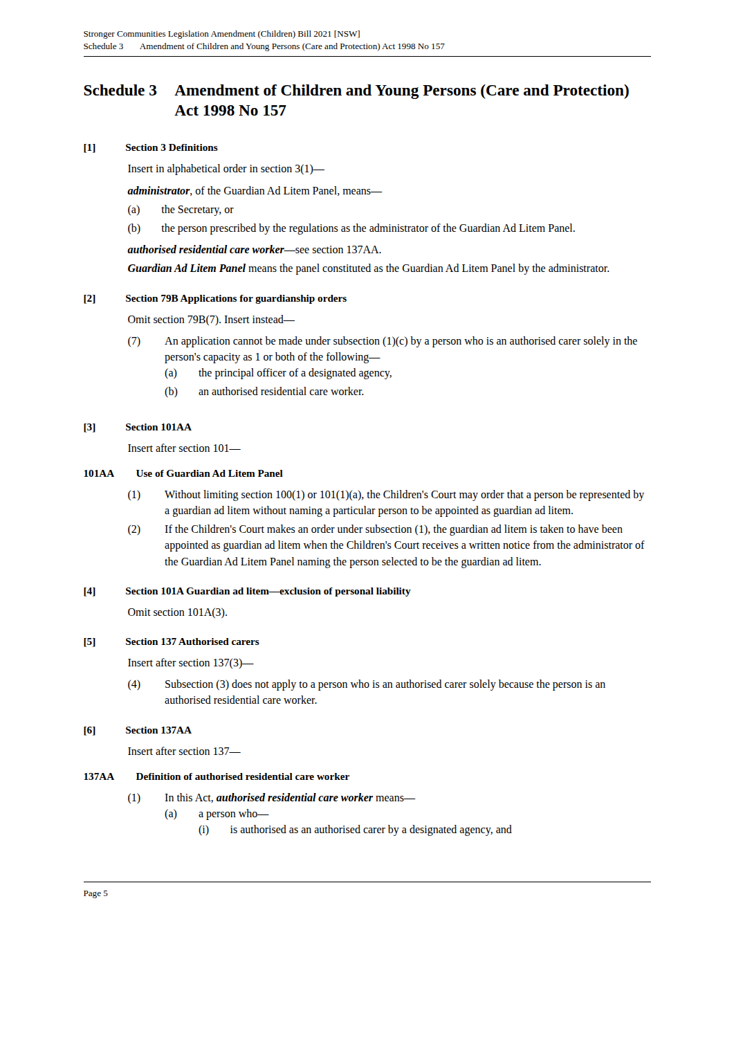Stronger Communities Legislation Amendment (Children) Bill 2021 [NSW] Schedule 3 Amendment of Children and Young Persons (Care and Protection) Act 1998 No 157
Schedule 3 Amendment of Children and Young Persons (Care and Protection) Act 1998 No 157
[1] Section 3 Definitions
Insert in alphabetical order in section 3(1)—
administrator, of the Guardian Ad Litem Panel, means—
(a) the Secretary, or
(b) the person prescribed by the regulations as the administrator of the Guardian Ad Litem Panel.
authorised residential care worker—see section 137AA.
Guardian Ad Litem Panel means the panel constituted as the Guardian Ad Litem Panel by the administrator.
[2] Section 79B Applications for guardianship orders
Omit section 79B(7). Insert instead—
(7) An application cannot be made under subsection (1)(c) by a person who is an authorised carer solely in the person's capacity as 1 or both of the following—
(a) the principal officer of a designated agency,
(b) an authorised residential care worker.
[3] Section 101AA
Insert after section 101—
101AA Use of Guardian Ad Litem Panel
(1) Without limiting section 100(1) or 101(1)(a), the Children's Court may order that a person be represented by a guardian ad litem without naming a particular person to be appointed as guardian ad litem.
(2) If the Children's Court makes an order under subsection (1), the guardian ad litem is taken to have been appointed as guardian ad litem when the Children's Court receives a written notice from the administrator of the Guardian Ad Litem Panel naming the person selected to be the guardian ad litem.
[4] Section 101A Guardian ad litem—exclusion of personal liability
Omit section 101A(3).
[5] Section 137 Authorised carers
Insert after section 137(3)—
(4) Subsection (3) does not apply to a person who is an authorised carer solely because the person is an authorised residential care worker.
[6] Section 137AA
Insert after section 137—
137AA Definition of authorised residential care worker
(1) In this Act, authorised residential care worker means—
(a) a person who—
(i) is authorised as an authorised carer by a designated agency, and
Page 5